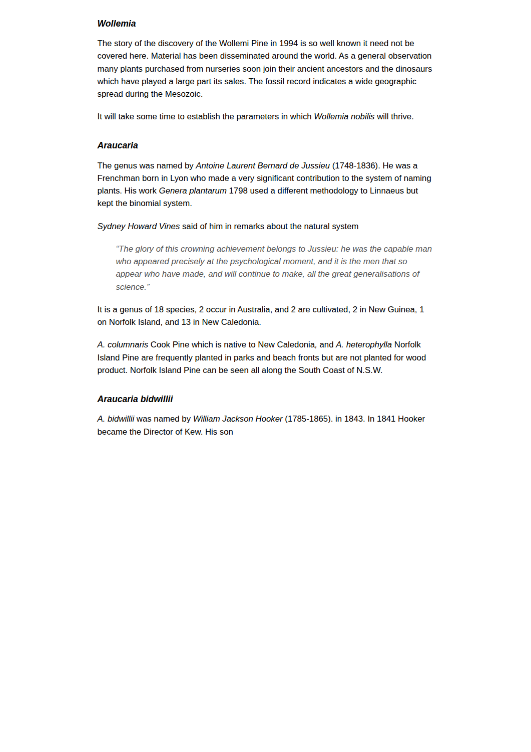Wollemia
The story of the discovery of the Wollemi Pine in 1994 is so well known it need not be covered here. Material has been disseminated around the world. As a general observation many plants purchased from nurseries soon join their ancient ancestors and the dinosaurs which have played a large part its sales. The fossil record indicates a wide geographic spread during the Mesozoic.
It will take some time to establish the parameters in which Wollemia nobilis will thrive.
Araucaria
The genus was named by Antoine Laurent Bernard de Jussieu (1748-1836). He was a Frenchman born in Lyon who made a very significant contribution to the system of naming plants. His work Genera plantarum 1798 used a different methodology to Linnaeus but kept the binomial system.
Sydney Howard Vines said of him in remarks about the natural system
“The glory of this crowning achievement belongs to Jussieu: he was the capable man who appeared precisely at the psychological moment, and it is the men that so appear who have made, and will continue to make, all the great generalisations of science.”
It is a genus of 18 species, 2 occur in Australia, and 2 are cultivated, 2 in New Guinea, 1 on Norfolk Island, and 13 in New Caledonia.
A. columnaris Cook Pine which is native to New Caledonia, and A. heterophylla Norfolk Island Pine are frequently planted in parks and beach fronts but are not planted for wood product. Norfolk Island Pine can be seen all along the South Coast of N.S.W.
Araucaria bidwillii
A. bidwillii was named by William Jackson Hooker (1785-1865). in 1843. In 1841 Hooker became the Director of Kew. His son